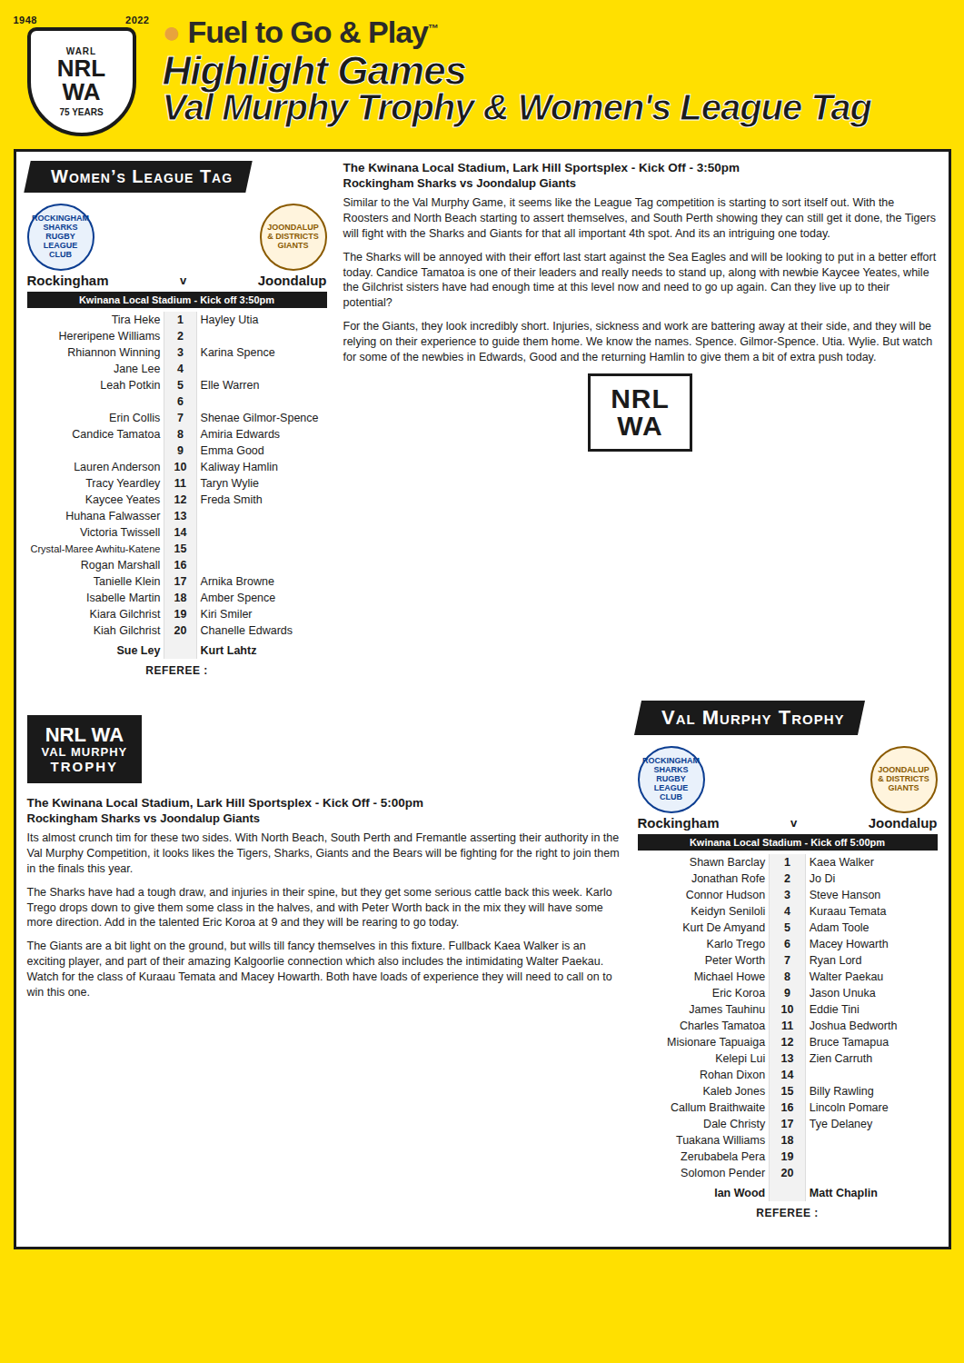19482022
WARL
NRL
WA
75 YEARS
● Fuel to Go & Play™
Highlight Games Val Murphy Trophy & Women's League Tag
Women’s League Tag
ROCKINGHAM
SHARKS
RUGBY LEAGUE CLUB
JOONDALUP
& DISTRICTS
GIANTS
Rockingham v Joondalup
Kwinana Local Stadium - Kick off 3:50pm
| Tira Heke | 1 | Hayley Utia |
| Hereripene Williams | 2 | |
| Rhiannon Winning | 3 | Karina Spence |
| Jane Lee | 4 | |
| Leah Potkin | 5 | Elle Warren |
| | 6 | |
| Erin Collis | 7 | Shenae Gilmor-Spence |
| Candice Tamatoa | 8 | Amiria Edwards |
| | 9 | Emma Good |
| Lauren Anderson | 10 | Kaliway Hamlin |
| Tracy Yeardley | 11 | Taryn Wylie |
| Kaycee Yeates | 12 | Freda Smith |
| Huhana Falwasser | 13 | |
| Victoria Twissell | 14 | |
| Crystal-Maree Awhitu-Katene | 15 | |
| Rogan Marshall | 16 | |
| Tanielle Klein | 17 | Arnika Browne |
| Isabelle Martin | 18 | Amber Spence |
| Kiara Gilchrist | 19 | Kiri Smiler |
| Kiah Gilchrist | 20 | Chanelle Edwards |
| Sue Ley | | Kurt Lahtz |
REFEREE :
The Kwinana Local Stadium, Lark Hill Sportsplex - Kick Off - 3:50pm
Rockingham Sharks vs Joondalup Giants
Similar to the Val Murphy Game, it seems like the League Tag competition is starting to sort itself out. With the Roosters and North Beach starting to assert themselves, and South Perth showing they can still get it done, the Tigers will fight with the Sharks and Giants for that all important 4th spot. And its an intriguing one today.
The Sharks will be annoyed with their effort last start against the Sea Eagles and will be looking to put in a better effort today. Candice Tamatoa is one of their leaders and really needs to stand up, along with newbie Kaycee Yeates, while the Gilchrist sisters have had enough time at this level now and need to go up again. Can they live up to their potential?
For the Giants, they look incredibly short. Injuries, sickness and work are battering away at their side, and they will be relying on their experience to guide them home. We know the names. Spence. Gilmor-Spence. Utia. Wylie. But watch for some of the newbies in Edwards, Good and the returning Hamlin to give them a bit of extra push today.
NRL
WA
NRL WA VAL MURPHY TROPHY
The Kwinana Local Stadium, Lark Hill Sportsplex - Kick Off - 5:00pm
Rockingham Sharks vs Joondalup Giants
Its almost crunch tim for these two sides. With North Beach, South Perth and Fremantle asserting their authority in the Val Murphy Competition, it looks likes the Tigers, Sharks, Giants and the Bears will be fighting for the right to join them in the finals this year.
The Sharks have had a tough draw, and injuries in their spine, but they get some serious cattle back this week. Karlo Trego drops down to give them some class in the halves, and with Peter Worth back in the mix they will have some more direction. Add in the talented Eric Koroa at 9 and they will be rearing to go today.
The Giants are a bit light on the ground, but wills till fancy themselves in this fixture. Fullback Kaea Walker is an exciting player, and part of their amazing Kalgoorlie connection which also includes the intimidating Walter Paekau. Watch for the class of Kuraau Temata and Macey Howarth. Both have loads of experience they will need to call on to win this one.
Val Murphy Trophy
ROCKINGHAM
SHARKS
RUGBY LEAGUE CLUB
JOONDALUP
& DISTRICTS
GIANTS
Rockingham v Joondalup
Kwinana Local Stadium - Kick off 5:00pm
| Shawn Barclay | 1 | Kaea Walker |
| Jonathan Rofe | 2 | Jo Di |
| Connor Hudson | 3 | Steve Hanson |
| Keidyn Seniloli | 4 | Kuraau Temata |
| Kurt De Amyand | 5 | Adam Toole |
| Karlo Trego | 6 | Macey Howarth |
| Peter Worth | 7 | Ryan Lord |
| Michael Howe | 8 | Walter Paekau |
| Eric Koroa | 9 | Jason Unuka |
| James Tauhinu | 10 | Eddie Tini |
| Charles Tamatoa | 11 | Joshua Bedworth |
| Misionare Tapuaiga | 12 | Bruce Tamapua |
| Kelepi Lui | 13 | Zien Carruth |
| Rohan Dixon | 14 | |
| Kaleb Jones | 15 | Billy Rawling |
| Callum Braithwaite | 16 | Lincoln Pomare |
| Dale Christy | 17 | Tye Delaney |
| Tuakana Williams | 18 | |
| Zerubabela Pera | 19 | |
| Solomon Pender | 20 | |
| Ian Wood | | Matt Chaplin |
REFEREE :